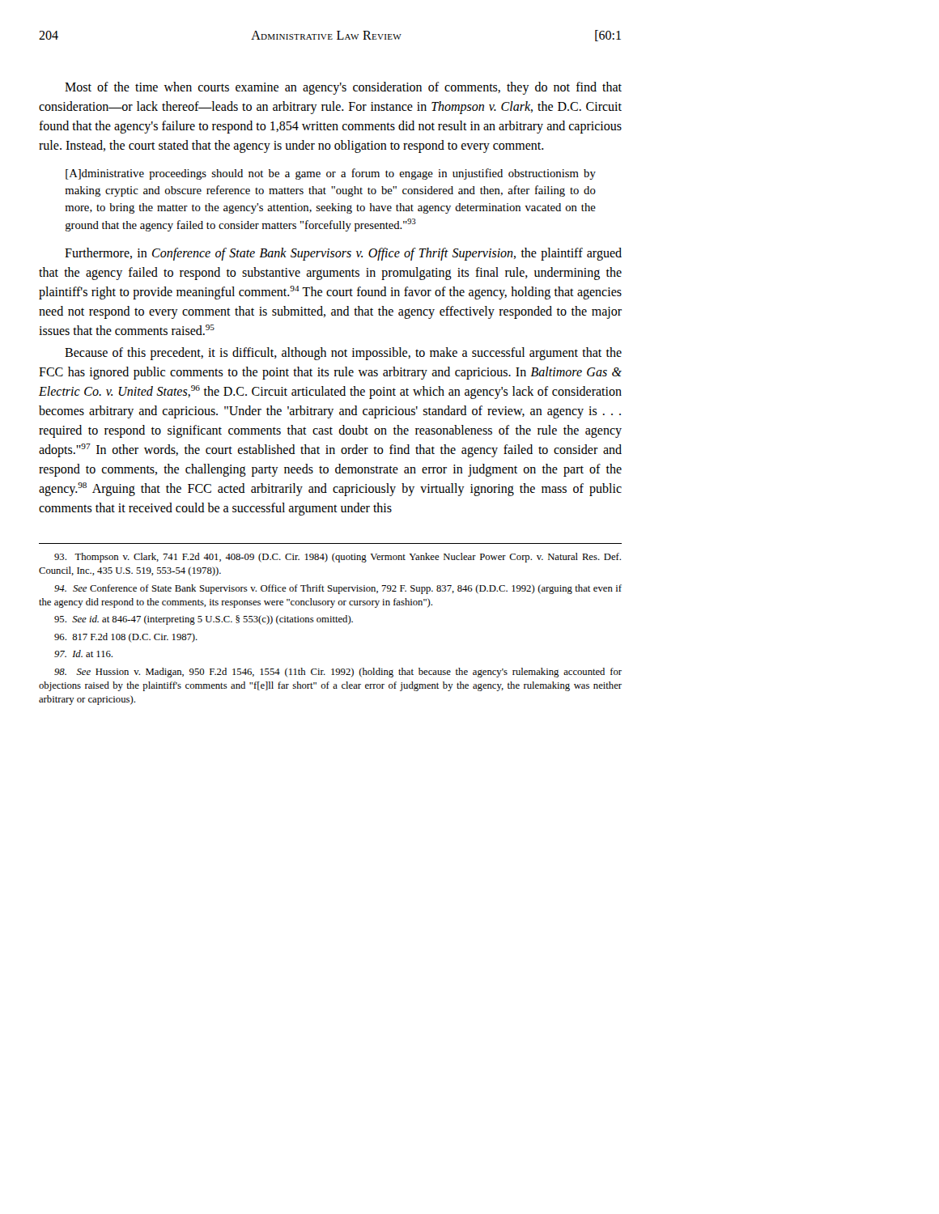204 Administrative Law Review [60:1
Most of the time when courts examine an agency's consideration of comments, they do not find that consideration—or lack thereof—leads to an arbitrary rule. For instance in Thompson v. Clark, the D.C. Circuit found that the agency's failure to respond to 1,854 written comments did not result in an arbitrary and capricious rule. Instead, the court stated that the agency is under no obligation to respond to every comment.
[A]dministrative proceedings should not be a game or a forum to engage in unjustified obstructionism by making cryptic and obscure reference to matters that "ought to be" considered and then, after failing to do more, to bring the matter to the agency's attention, seeking to have that agency determination vacated on the ground that the agency failed to consider matters "forcefully presented."93
Furthermore, in Conference of State Bank Supervisors v. Office of Thrift Supervision, the plaintiff argued that the agency failed to respond to substantive arguments in promulgating its final rule, undermining the plaintiff's right to provide meaningful comment.94 The court found in favor of the agency, holding that agencies need not respond to every comment that is submitted, and that the agency effectively responded to the major issues that the comments raised.95
Because of this precedent, it is difficult, although not impossible, to make a successful argument that the FCC has ignored public comments to the point that its rule was arbitrary and capricious. In Baltimore Gas & Electric Co. v. United States,96 the D.C. Circuit articulated the point at which an agency's lack of consideration becomes arbitrary and capricious. "Under the 'arbitrary and capricious' standard of review, an agency is . . . required to respond to significant comments that cast doubt on the reasonableness of the rule the agency adopts."97 In other words, the court established that in order to find that the agency failed to consider and respond to comments, the challenging party needs to demonstrate an error in judgment on the part of the agency.98 Arguing that the FCC acted arbitrarily and capriciously by virtually ignoring the mass of public comments that it received could be a successful argument under this
93. Thompson v. Clark, 741 F.2d 401, 408-09 (D.C. Cir. 1984) (quoting Vermont Yankee Nuclear Power Corp. v. Natural Res. Def. Council, Inc., 435 U.S. 519, 553-54 (1978)).
94. See Conference of State Bank Supervisors v. Office of Thrift Supervision, 792 F. Supp. 837, 846 (D.D.C. 1992) (arguing that even if the agency did respond to the comments, its responses were "conclusory or cursory in fashion").
95. See id. at 846-47 (interpreting 5 U.S.C. § 553(c)) (citations omitted).
96. 817 F.2d 108 (D.C. Cir. 1987).
97. Id. at 116.
98. See Hussion v. Madigan, 950 F.2d 1546, 1554 (11th Cir. 1992) (holding that because the agency's rulemaking accounted for objections raised by the plaintiff's comments and "f[e]ll far short" of a clear error of judgment by the agency, the rulemaking was neither arbitrary or capricious).